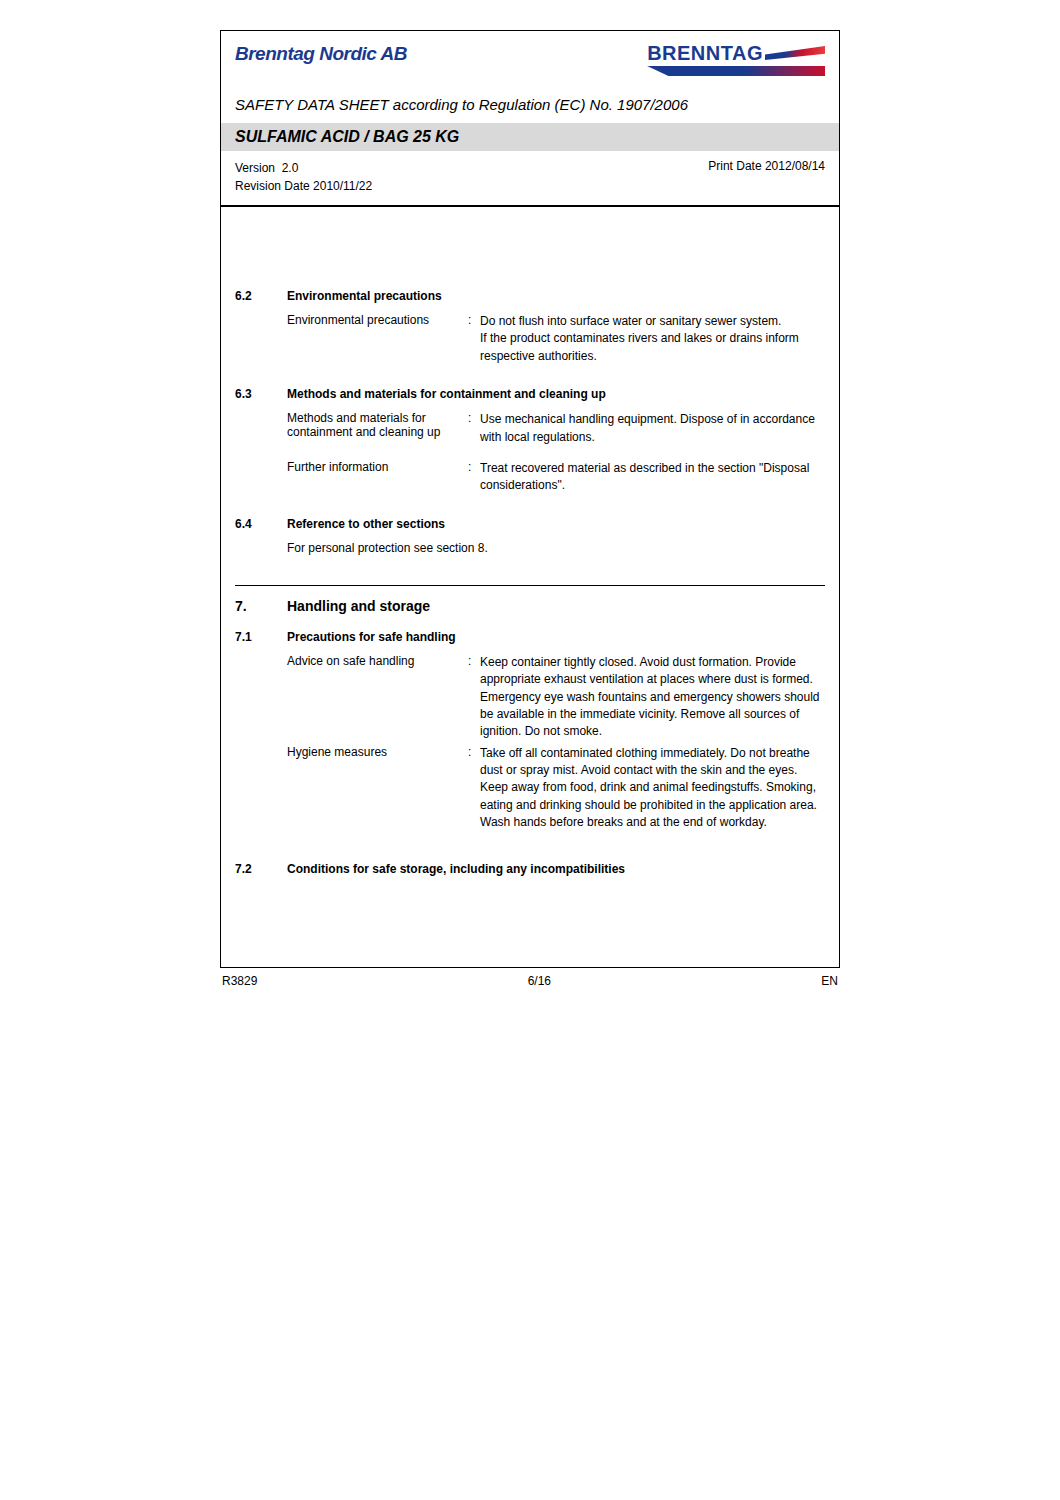Brenntag Nordic AB
BRENNTAG
SAFETY DATA SHEET according to Regulation (EC) No. 1907/2006
SULFAMIC ACID / BAG 25 KG
Version 2.0
Revision Date 2010/11/22
Print Date 2012/08/14
6.2
Environmental precautions
Environmental precautions
:
Do not flush into surface water or sanitary sewer system.
If the product contaminates rivers and lakes or drains inform respective authorities.
6.3
Methods and materials for containment and cleaning up
Methods and materials for containment and cleaning up
:
Use mechanical handling equipment. Dispose of in accordance with local regulations.
Further information
:
Treat recovered material as described in the section "Disposal considerations".
6.4
Reference to other sections
For personal protection see section 8.
7.
Handling and storage
7.1
Precautions for safe handling
Advice on safe handling
:
Keep container tightly closed. Avoid dust formation. Provide appropriate exhaust ventilation at places where dust is formed. Emergency eye wash fountains and emergency showers should be available in the immediate vicinity. Remove all sources of ignition. Do not smoke.
Hygiene measures
:
Take off all contaminated clothing immediately. Do not breathe dust or spray mist. Avoid contact with the skin and the eyes. Keep away from food, drink and animal feedingstuffs. Smoking, eating and drinking should be prohibited in the application area. Wash hands before breaks and at the end of workday.
7.2
Conditions for safe storage, including any incompatibilities
R3829
6/16
EN